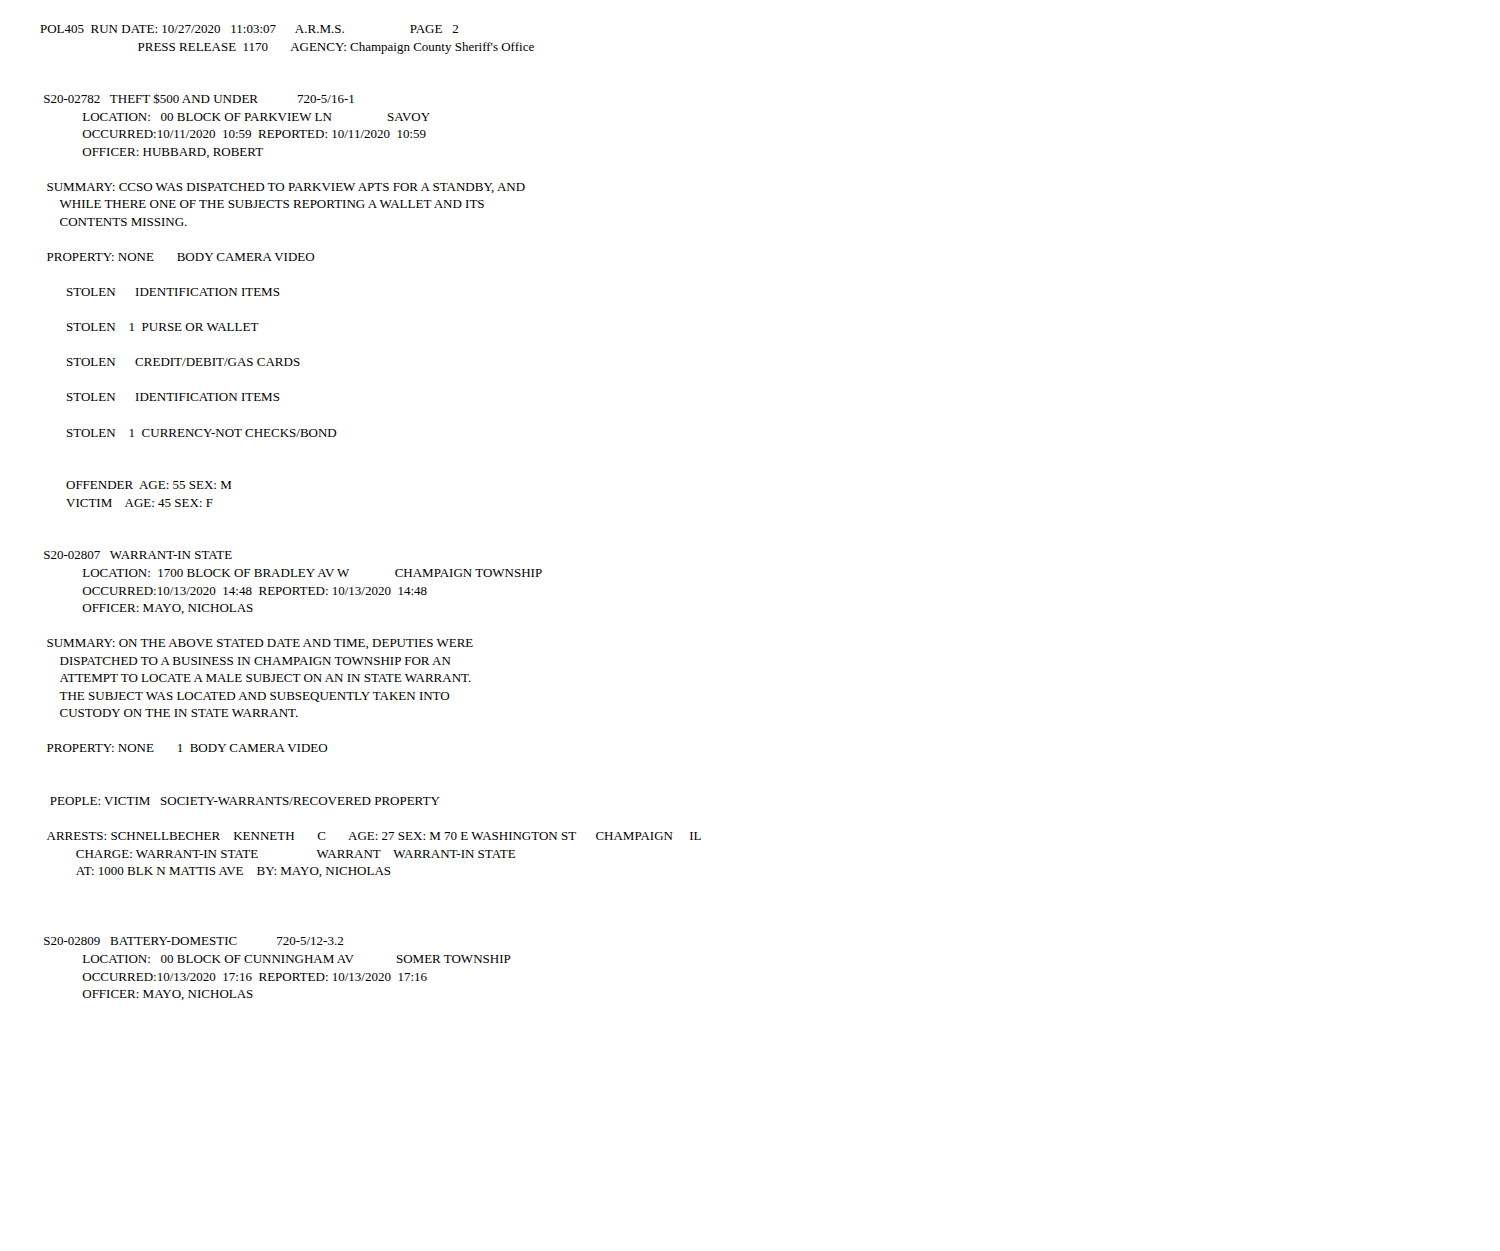POL405  RUN DATE: 10/27/2020   11:03:07      A.R.M.S.                    PAGE   2
                              PRESS RELEASE  1170       AGENCY: Champaign County Sheriff's Office


 S20-02782   THEFT $500 AND UNDER            720-5/16-1
             LOCATION:   00 BLOCK OF PARKVIEW LN                 SAVOY
             OCCURRED:10/11/2020  10:59  REPORTED: 10/11/2020  10:59
             OFFICER: HUBBARD, ROBERT

  SUMMARY: CCSO WAS DISPATCHED TO PARKVIEW APTS FOR A STANDBY, AND
      WHILE THERE ONE OF THE SUBJECTS REPORTING A WALLET AND ITS
      CONTENTS MISSING.

  PROPERTY: NONE       BODY CAMERA VIDEO

        STOLEN      IDENTIFICATION ITEMS

        STOLEN    1  PURSE OR WALLET

        STOLEN      CREDIT/DEBIT/GAS CARDS

        STOLEN      IDENTIFICATION ITEMS

        STOLEN    1  CURRENCY-NOT CHECKS/BOND


        OFFENDER  AGE: 55 SEX: M
        VICTIM    AGE: 45 SEX: F


 S20-02807   WARRANT-IN STATE
             LOCATION:  1700 BLOCK OF BRADLEY AV W              CHAMPAIGN TOWNSHIP
             OCCURRED:10/13/2020  14:48  REPORTED: 10/13/2020  14:48
             OFFICER: MAYO, NICHOLAS

  SUMMARY: ON THE ABOVE STATED DATE AND TIME, DEPUTIES WERE
      DISPATCHED TO A BUSINESS IN CHAMPAIGN TOWNSHIP FOR AN
      ATTEMPT TO LOCATE A MALE SUBJECT ON AN IN STATE WARRANT.
      THE SUBJECT WAS LOCATED AND SUBSEQUENTLY TAKEN INTO
      CUSTODY ON THE IN STATE WARRANT.

  PROPERTY: NONE       1  BODY CAMERA VIDEO


   PEOPLE: VICTIM   SOCIETY-WARRANTS/RECOVERED PROPERTY

  ARRESTS: SCHNELLBECHER    KENNETH       C       AGE: 27 SEX: M 70 E WASHINGTON ST      CHAMPAIGN     IL
           CHARGE: WARRANT-IN STATE                  WARRANT    WARRANT-IN STATE
           AT: 1000 BLK N MATTIS AVE    BY: MAYO, NICHOLAS



 S20-02809   BATTERY-DOMESTIC            720-5/12-3.2
             LOCATION:   00 BLOCK OF CUNNINGHAM AV             SOMER TOWNSHIP
             OCCURRED:10/13/2020  17:16  REPORTED: 10/13/2020  17:16
             OFFICER: MAYO, NICHOLAS